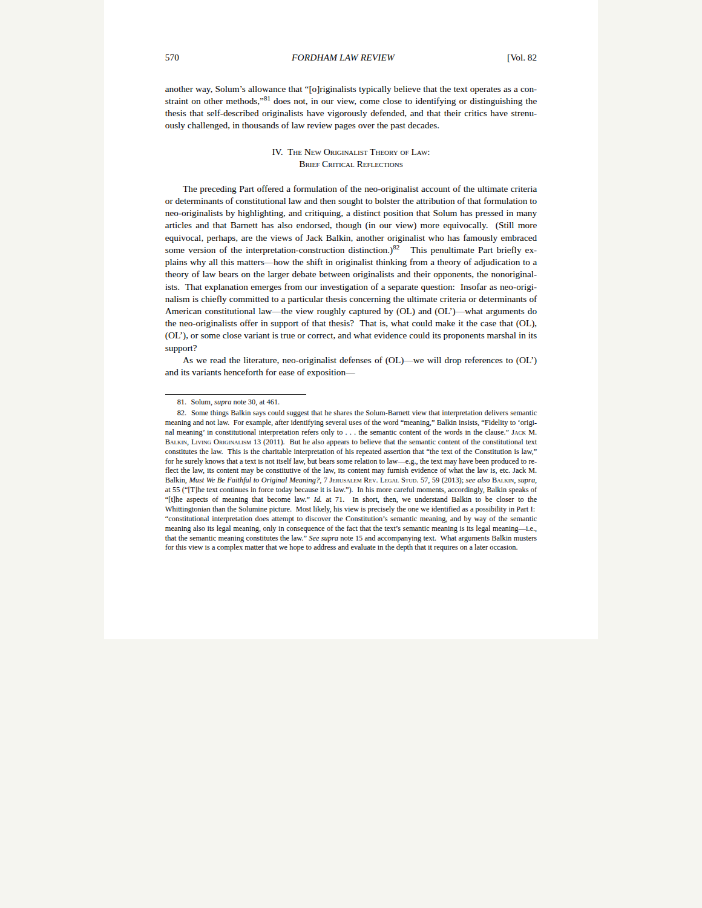570 FORDHAM LAW REVIEW [Vol. 82
another way, Solum’s allowance that “[o]riginalists typically believe that the text operates as a constraint on other methods,”81 does not, in our view, come close to identifying or distinguishing the thesis that self-described originalists have vigorously defended, and that their critics have strenuously challenged, in thousands of law review pages over the past decades.
IV. The New Originalist Theory of Law:
Brief Critical Reflections
The preceding Part offered a formulation of the neo-originalist account of the ultimate criteria or determinants of constitutional law and then sought to bolster the attribution of that formulation to neo-originalists by highlighting, and critiquing, a distinct position that Solum has pressed in many articles and that Barnett has also endorsed, though (in our view) more equivocally. (Still more equivocal, perhaps, are the views of Jack Balkin, another originalist who has famously embraced some version of the interpretation-construction distinction.)82 This penultimate Part briefly explains why all this matters—how the shift in originalist thinking from a theory of adjudication to a theory of law bears on the larger debate between originalists and their opponents, the nonoriginalists. That explanation emerges from our investigation of a separate question: Insofar as neo-originalism is chiefly committed to a particular thesis concerning the ultimate criteria or determinants of American constitutional law—the view roughly captured by (OL) and (OL’)—what arguments do the neo-originalists offer in support of that thesis? That is, what could make it the case that (OL), (OL’), or some close variant is true or correct, and what evidence could its proponents marshal in its support?
As we read the literature, neo-originalist defenses of (OL)—we will drop references to (OL’) and its variants henceforth for ease of exposition—
81. Solum, supra note 30, at 461.
82. Some things Balkin says could suggest that he shares the Solum-Barnett view that interpretation delivers semantic meaning and not law. For example, after identifying several uses of the word “meaning,” Balkin insists, “Fidelity to ‘original meaning’ in constitutional interpretation refers only to . . . the semantic content of the words in the clause.” Jack M. Balkin, Living Originalism 13 (2011). But he also appears to believe that the semantic content of the constitutional text constitutes the law. This is the charitable interpretation of his repeated assertion that “the text of the Constitution is law,” for he surely knows that a text is not itself law, but bears some relation to law—e.g., the text may have been produced to reflect the law, its content may be constitutive of the law, its content may furnish evidence of what the law is, etc. Jack M. Balkin, Must We Be Faithful to Original Meaning?, 7 Jerusalem Rev. Legal Stud. 57, 59 (2013); see also Balkin, supra, at 55 (“[T]he text continues in force today because it is law.”). In his more careful moments, accordingly, Balkin speaks of “[t]he aspects of meaning that become law.” Id. at 71. In short, then, we understand Balkin to be closer to the Whittingtonian than the Solumine picture. Most likely, his view is precisely the one we identified as a possibility in Part I: “constitutional interpretation does attempt to discover the Constitution’s semantic meaning, and by way of the semantic meaning also its legal meaning, only in consequence of the fact that the text’s semantic meaning is its legal meaning—i.e., that the semantic meaning constitutes the law.” See supra note 15 and accompanying text. What arguments Balkin musters for this view is a complex matter that we hope to address and evaluate in the depth that it requires on a later occasion.